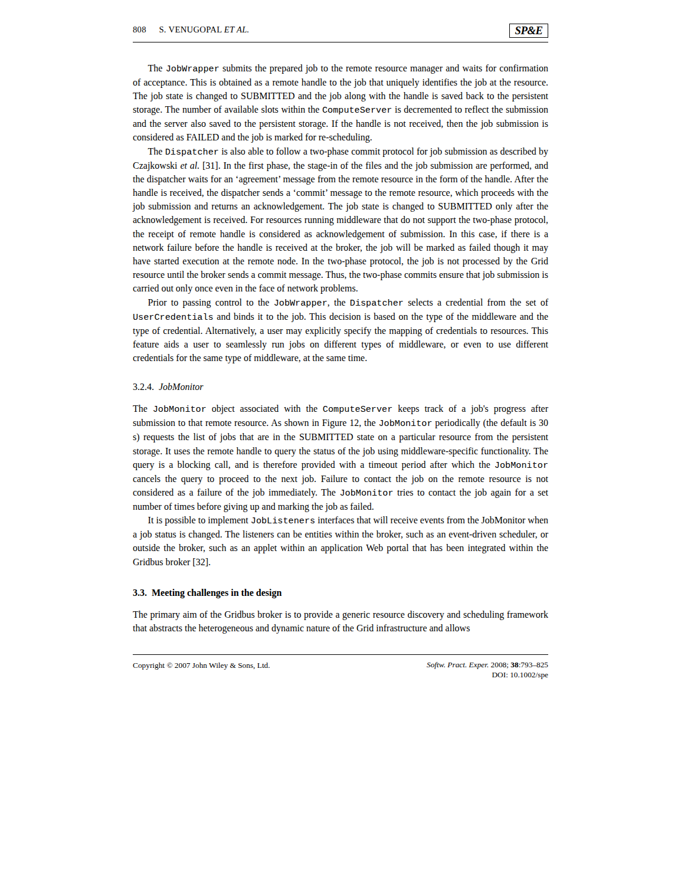808 S. VENUGOPAL ET AL.
SP&E
The JobWrapper submits the prepared job to the remote resource manager and waits for confirmation of acceptance. This is obtained as a remote handle to the job that uniquely identifies the job at the resource. The job state is changed to SUBMITTED and the job along with the handle is saved back to the persistent storage. The number of available slots within the ComputeServer is decremented to reflect the submission and the server also saved to the persistent storage. If the handle is not received, then the job submission is considered as FAILED and the job is marked for re-scheduling.
The Dispatcher is also able to follow a two-phase commit protocol for job submission as described by Czajkowski et al. [31]. In the first phase, the stage-in of the files and the job submission are performed, and the dispatcher waits for an ‘agreement’ message from the remote resource in the form of the handle. After the handle is received, the dispatcher sends a ‘commit’ message to the remote resource, which proceeds with the job submission and returns an acknowledgement. The job state is changed to SUBMITTED only after the acknowledgement is received. For resources running middleware that do not support the two-phase protocol, the receipt of remote handle is considered as acknowledgement of submission. In this case, if there is a network failure before the handle is received at the broker, the job will be marked as failed though it may have started execution at the remote node. In the two-phase protocol, the job is not processed by the Grid resource until the broker sends a commit message. Thus, the two-phase commits ensure that job submission is carried out only once even in the face of network problems.
Prior to passing control to the JobWrapper, the Dispatcher selects a credential from the set of UserCredentials and binds it to the job. This decision is based on the type of the middleware and the type of credential. Alternatively, a user may explicitly specify the mapping of credentials to resources. This feature aids a user to seamlessly run jobs on different types of middleware, or even to use different credentials for the same type of middleware, at the same time.
3.2.4. JobMonitor
The JobMonitor object associated with the ComputeServer keeps track of a job's progress after submission to that remote resource. As shown in Figure 12, the JobMonitor periodically (the default is 30 s) requests the list of jobs that are in the SUBMITTED state on a particular resource from the persistent storage. It uses the remote handle to query the status of the job using middleware-specific functionality. The query is a blocking call, and is therefore provided with a timeout period after which the JobMonitor cancels the query to proceed to the next job. Failure to contact the job on the remote resource is not considered as a failure of the job immediately. The JobMonitor tries to contact the job again for a set number of times before giving up and marking the job as failed.
It is possible to implement JobListeners interfaces that will receive events from the JobMonitor when a job status is changed. The listeners can be entities within the broker, such as an event-driven scheduler, or outside the broker, such as an applet within an application Web portal that has been integrated within the Gridbus broker [32].
3.3. Meeting challenges in the design
The primary aim of the Gridbus broker is to provide a generic resource discovery and scheduling framework that abstracts the heterogeneous and dynamic nature of the Grid infrastructure and allows
Copyright © 2007 John Wiley & Sons, Ltd.
Softw. Pract. Exper. 2008; 38:793–825
DOI: 10.1002/spe